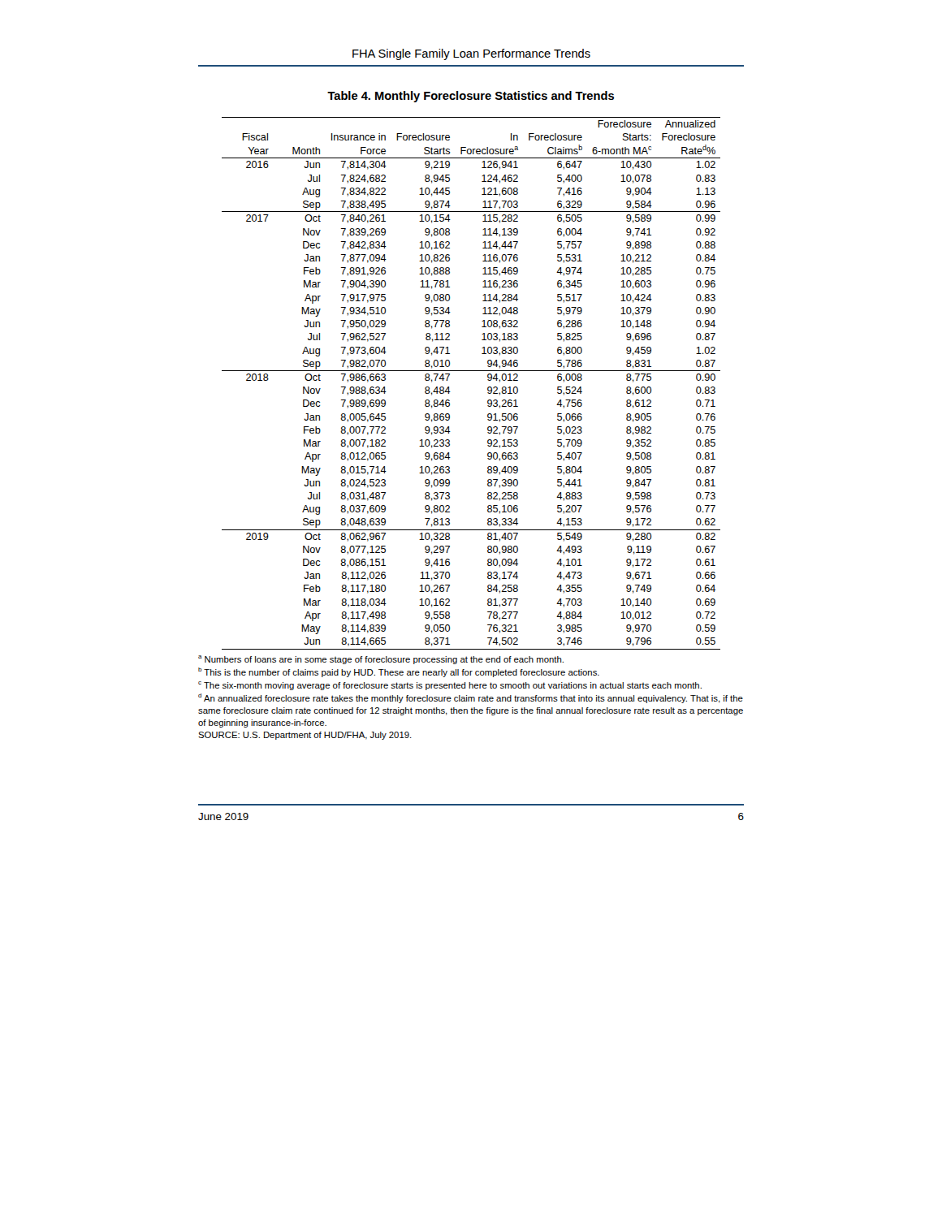FHA Single Family Loan Performance Trends
Table 4. Monthly Foreclosure Statistics and Trends
| | | | | | | Foreclosure | Annualized |
| --- | --- | --- | --- | --- | --- | --- | --- |
| Fiscal | | Insurance in | Foreclosure | In | Foreclosure | Starts: | Foreclosure |
| Year | Month | Force | Starts | Foreclosure a | Claims b | 6-month MA c | Rate d % |
| 2016 | Jun | 7,814,304 | 9,219 | 126,941 | 6,647 | 10,430 | 1.02 |
| | Jul | 7,824,682 | 8,945 | 124,462 | 5,400 | 10,078 | 0.83 |
| | Aug | 7,834,822 | 10,445 | 121,608 | 7,416 | 9,904 | 1.13 |
| | Sep | 7,838,495 | 9,874 | 117,703 | 6,329 | 9,584 | 0.96 |
| 2017 | Oct | 7,840,261 | 10,154 | 115,282 | 6,505 | 9,589 | 0.99 |
| | Nov | 7,839,269 | 9,808 | 114,139 | 6,004 | 9,741 | 0.92 |
| | Dec | 7,842,834 | 10,162 | 114,447 | 5,757 | 9,898 | 0.88 |
| | Jan | 7,877,094 | 10,826 | 116,076 | 5,531 | 10,212 | 0.84 |
| | Feb | 7,891,926 | 10,888 | 115,469 | 4,974 | 10,285 | 0.75 |
| | Mar | 7,904,390 | 11,781 | 116,236 | 6,345 | 10,603 | 0.96 |
| | Apr | 7,917,975 | 9,080 | 114,284 | 5,517 | 10,424 | 0.83 |
| | May | 7,934,510 | 9,534 | 112,048 | 5,979 | 10,379 | 0.90 |
| | Jun | 7,950,029 | 8,778 | 108,632 | 6,286 | 10,148 | 0.94 |
| | Jul | 7,962,527 | 8,112 | 103,183 | 5,825 | 9,696 | 0.87 |
| | Aug | 7,973,604 | 9,471 | 103,830 | 6,800 | 9,459 | 1.02 |
| | Sep | 7,982,070 | 8,010 | 94,946 | 5,786 | 8,831 | 0.87 |
| 2018 | Oct | 7,986,663 | 8,747 | 94,012 | 6,008 | 8,775 | 0.90 |
| | Nov | 7,988,634 | 8,484 | 92,810 | 5,524 | 8,600 | 0.83 |
| | Dec | 7,989,699 | 8,846 | 93,261 | 4,756 | 8,612 | 0.71 |
| | Jan | 8,005,645 | 9,869 | 91,506 | 5,066 | 8,905 | 0.76 |
| | Feb | 8,007,772 | 9,934 | 92,797 | 5,023 | 8,982 | 0.75 |
| | Mar | 8,007,182 | 10,233 | 92,153 | 5,709 | 9,352 | 0.85 |
| | Apr | 8,012,065 | 9,684 | 90,663 | 5,407 | 9,508 | 0.81 |
| | May | 8,015,714 | 10,263 | 89,409 | 5,804 | 9,805 | 0.87 |
| | Jun | 8,024,523 | 9,099 | 87,390 | 5,441 | 9,847 | 0.81 |
| | Jul | 8,031,487 | 8,373 | 82,258 | 4,883 | 9,598 | 0.73 |
| | Aug | 8,037,609 | 9,802 | 85,106 | 5,207 | 9,576 | 0.77 |
| | Sep | 8,048,639 | 7,813 | 83,334 | 4,153 | 9,172 | 0.62 |
| 2019 | Oct | 8,062,967 | 10,328 | 81,407 | 5,549 | 9,280 | 0.82 |
| | Nov | 8,077,125 | 9,297 | 80,980 | 4,493 | 9,119 | 0.67 |
| | Dec | 8,086,151 | 9,416 | 80,094 | 4,101 | 9,172 | 0.61 |
| | Jan | 8,112,026 | 11,370 | 83,174 | 4,473 | 9,671 | 0.66 |
| | Feb | 8,117,180 | 10,267 | 84,258 | 4,355 | 9,749 | 0.64 |
| | Mar | 8,118,034 | 10,162 | 81,377 | 4,703 | 10,140 | 0.69 |
| | Apr | 8,117,498 | 9,558 | 78,277 | 4,884 | 10,012 | 0.72 |
| | May | 8,114,839 | 9,050 | 76,321 | 3,985 | 9,970 | 0.59 |
| | Jun | 8,114,665 | 8,371 | 74,502 | 3,746 | 9,796 | 0.55 |
a Numbers of loans are in some stage of foreclosure processing at the end of each month.
b This is the number of claims paid by HUD. These are nearly all for completed foreclosure actions.
c The six-month moving average of foreclosure starts is presented here to smooth out variations in actual starts each month.
d An annualized foreclosure rate takes the monthly foreclosure claim rate and transforms that into its annual equivalency. That is, if the same foreclosure claim rate continued for 12 straight months, then the figure is the final annual foreclosure rate result as a percentage of beginning insurance-in-force.
SOURCE: U.S. Department of HUD/FHA, July 2019.
June 2019 6